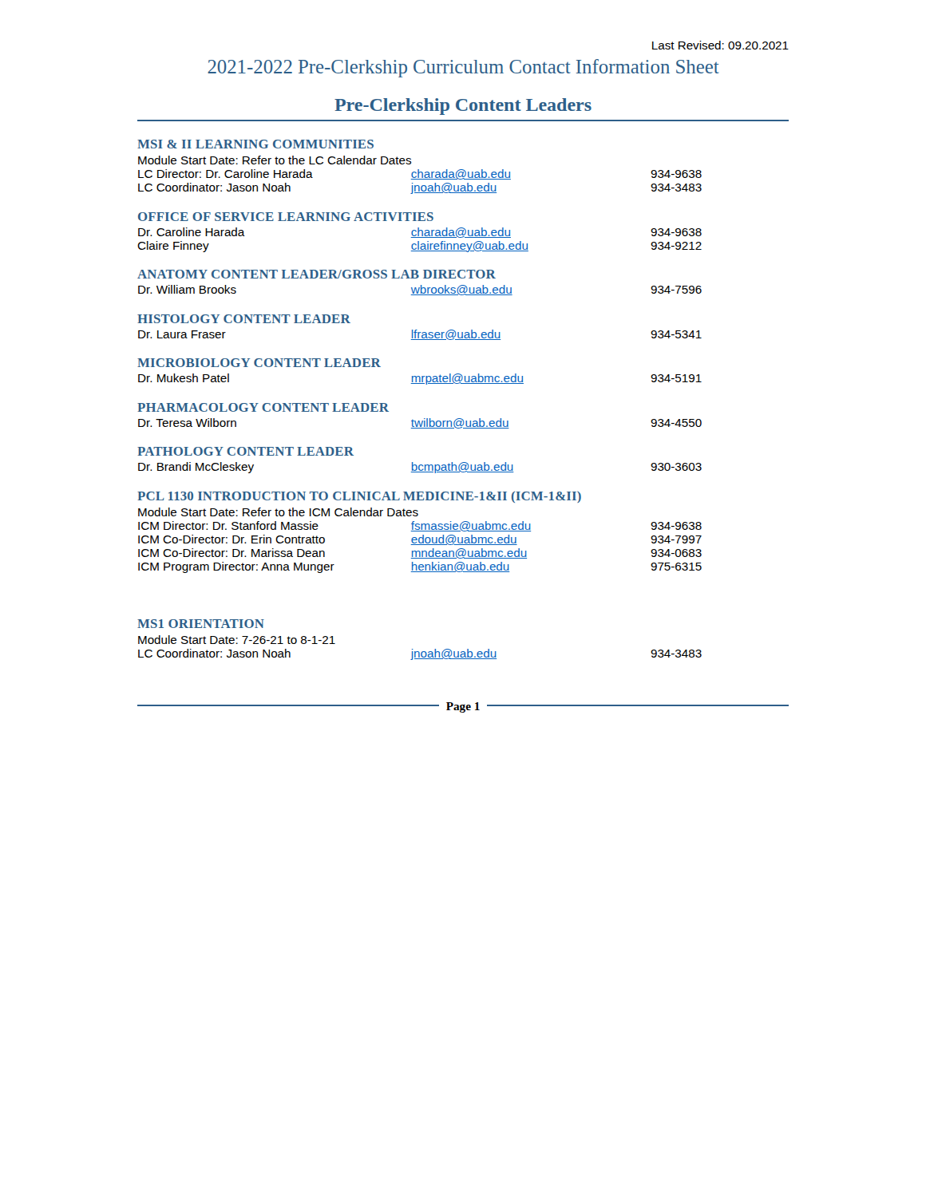Last Revised: 09.20.2021
2021-2022 Pre-Clerkship Curriculum Contact Information Sheet
Pre-Clerkship Content Leaders
MSI & II LEARNING COMMUNITIES
Module Start Date: Refer to the LC Calendar Dates
| LC Director: Dr. Caroline Harada | charada@uab.edu | 934-9638 |
| LC Coordinator: Jason Noah | jnoah@uab.edu | 934-3483 |
OFFICE OF SERVICE LEARNING ACTIVITIES
| Dr. Caroline Harada | charada@uab.edu | 934-9638 |
| Claire Finney | clairefinney@uab.edu | 934-9212 |
ANATOMY CONTENT LEADER/GROSS LAB DIRECTOR
| Dr. William Brooks | wbrooks@uab.edu | 934-7596 |
HISTOLOGY CONTENT LEADER
| Dr. Laura Fraser | lfraser@uab.edu | 934-5341 |
MICROBIOLOGY CONTENT LEADER
| Dr. Mukesh Patel | mrpatel@uabmc.edu | 934-5191 |
PHARMACOLOGY CONTENT LEADER
| Dr. Teresa Wilborn | twilborn@uab.edu | 934-4550 |
PATHOLOGY CONTENT LEADER
| Dr. Brandi McCleskey | bcmpath@uab.edu | 930-3603 |
PCL 1130 INTRODUCTION TO CLINICAL MEDICINE-1&II (ICM-1&II)
Module Start Date: Refer to the ICM Calendar Dates
| ICM Director: Dr. Stanford Massie | fsmassie@uabmc.edu | 934-9638 |
| ICM Co-Director: Dr. Erin Contratto | edoud@uabmc.edu | 934-7997 |
| ICM Co-Director: Dr. Marissa Dean | mndean@uabmc.edu | 934-0683 |
| ICM Program Director: Anna Munger | henkian@uab.edu | 975-6315 |
MS1 ORIENTATION
Module Start Date: 7-26-21 to 8-1-21
| LC Coordinator: Jason Noah | jnoah@uab.edu | 934-3483 |
Page 1